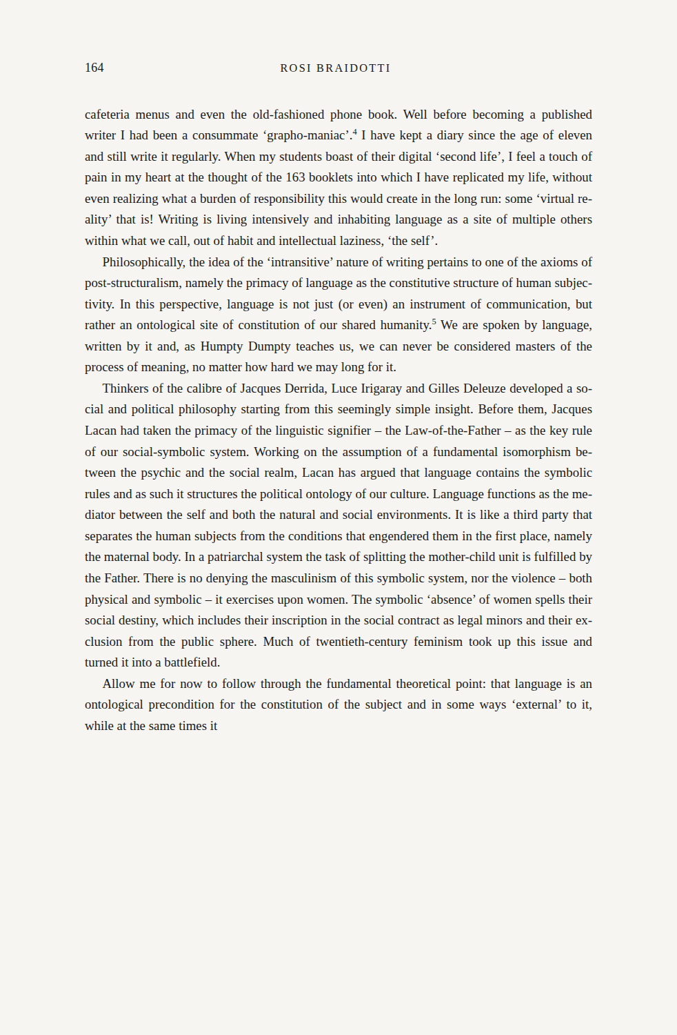164 Rosi Braidotti
cafeteria menus and even the old-fashioned phone book. Well before becoming a published writer I had been a consummate ‘grapho-maniac’.4 I have kept a diary since the age of eleven and still write it regularly. When my students boast of their digital ‘second life’, I feel a touch of pain in my heart at the thought of the 163 booklets into which I have replicated my life, without even realizing what a burden of responsibility this would create in the long run: some ‘virtual reality’ that is! Writing is living intensively and inhabiting language as a site of multiple others within what we call, out of habit and intellectual laziness, ‘the self’.
Philosophically, the idea of the ‘intransitive’ nature of writing pertains to one of the axioms of post-structuralism, namely the primacy of language as the constitutive structure of human subjectivity. In this perspective, language is not just (or even) an instrument of communication, but rather an ontological site of constitution of our shared humanity.5 We are spoken by language, written by it and, as Humpty Dumpty teaches us, we can never be considered masters of the process of meaning, no matter how hard we may long for it.
Thinkers of the calibre of Jacques Derrida, Luce Irigaray and Gilles Deleuze developed a social and political philosophy starting from this seemingly simple insight. Before them, Jacques Lacan had taken the primacy of the linguistic signifier – the Law-of-the-Father – as the key rule of our social-symbolic system. Working on the assumption of a fundamental isomorphism between the psychic and the social realm, Lacan has argued that language contains the symbolic rules and as such it structures the political ontology of our culture. Language functions as the mediator between the self and both the natural and social environments. It is like a third party that separates the human subjects from the conditions that engendered them in the first place, namely the maternal body. In a patriarchal system the task of splitting the mother-child unit is fulfilled by the Father. There is no denying the masculinism of this symbolic system, nor the violence – both physical and symbolic – it exercises upon women. The symbolic ‘absence’ of women spells their social destiny, which includes their inscription in the social contract as legal minors and their exclusion from the public sphere. Much of twentieth-century feminism took up this issue and turned it into a battlefield.
Allow me for now to follow through the fundamental theoretical point: that language is an ontological precondition for the constitution of the subject and in some ways ‘external’ to it, while at the same times it